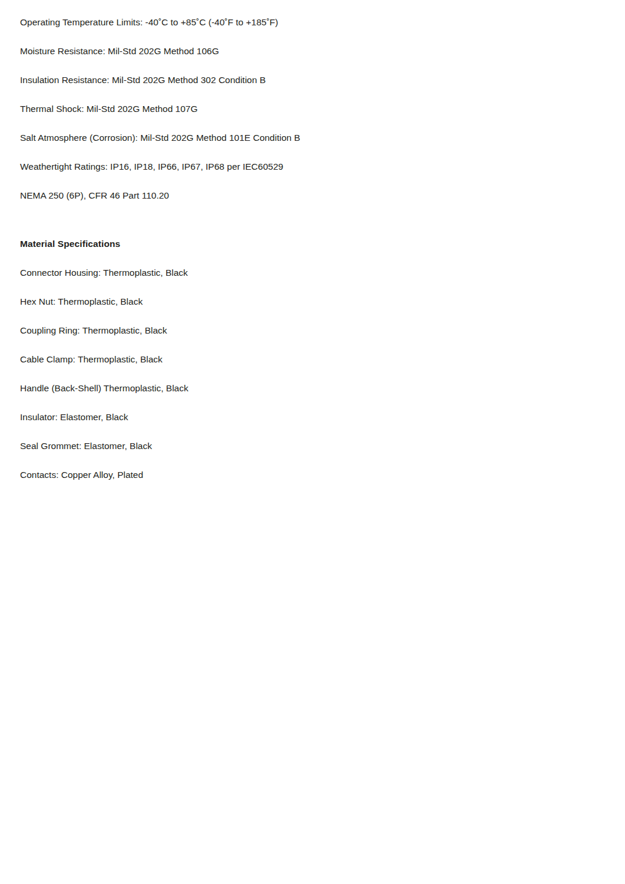Operating Temperature Limits: -40˚C to +85˚C (-40˚F to +185˚F)
Moisture Resistance: Mil-Std 202G Method 106G
Insulation Resistance: Mil-Std 202G Method 302 Condition B
Thermal Shock: Mil-Std 202G Method 107G
Salt Atmosphere (Corrosion): Mil-Std 202G Method 101E Condition B
Weathertight Ratings: IP16, IP18, IP66, IP67, IP68 per IEC60529
NEMA 250 (6P), CFR 46 Part 110.20
Material Specifications
Connector Housing: Thermoplastic, Black
Hex Nut: Thermoplastic, Black
Coupling Ring: Thermoplastic, Black
Cable Clamp: Thermoplastic, Black
Handle (Back-Shell) Thermoplastic, Black
Insulator: Elastomer, Black
Seal Grommet: Elastomer, Black
Contacts: Copper Alloy, Plated